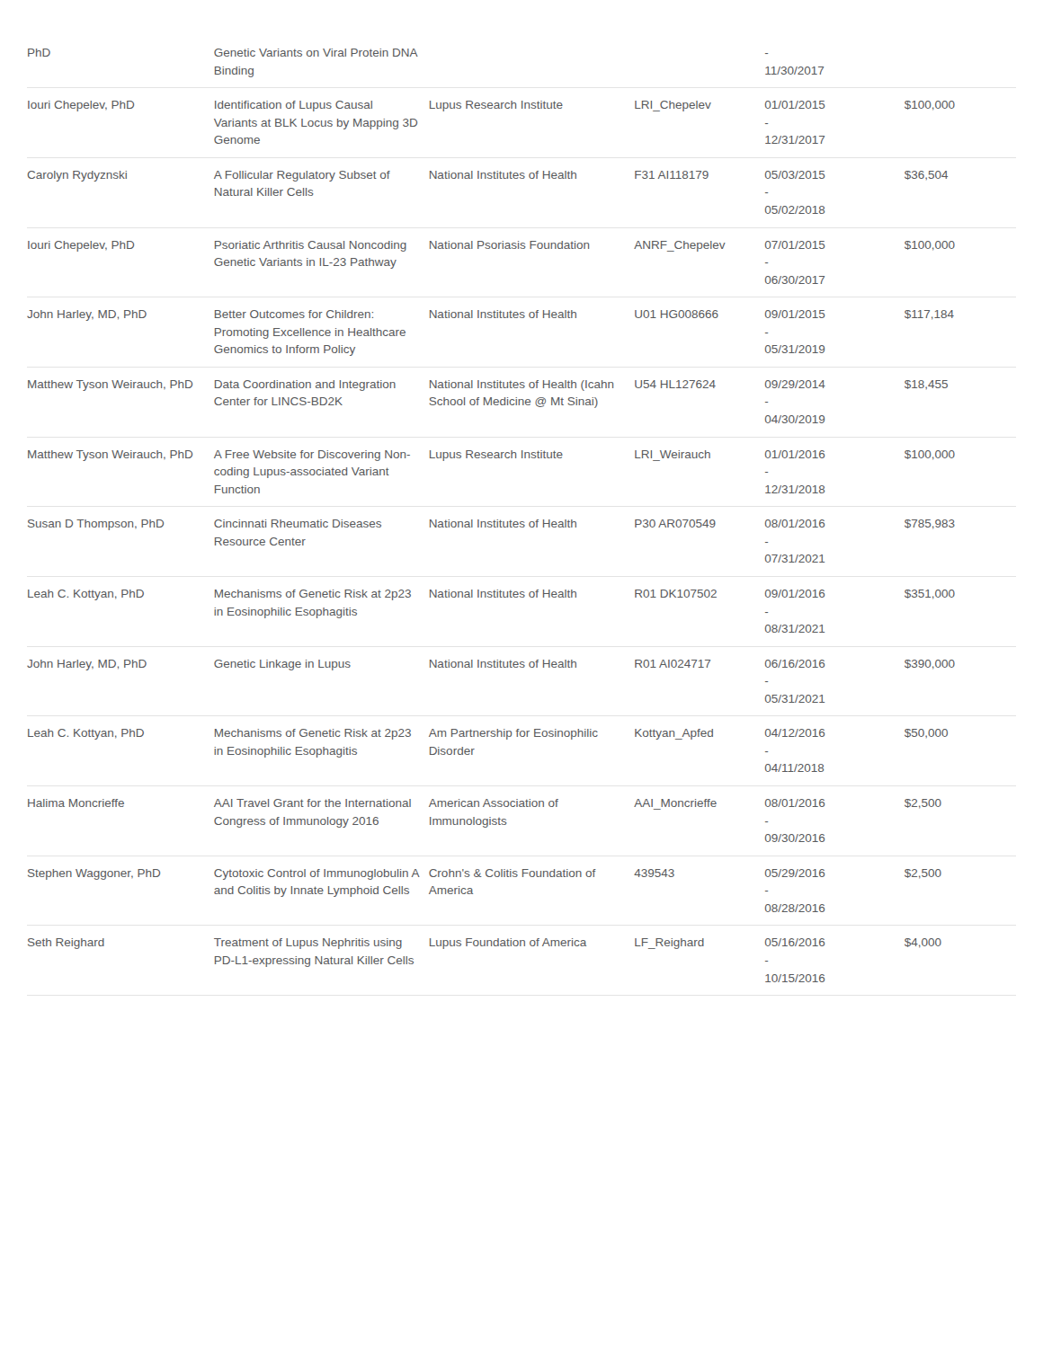| PhD | Genetic Variants on Viral Protein DNA Binding | | | - 11/30/2017 | |
| Iouri Chepelev, PhD | Identification of Lupus Causal Variants at BLK Locus by Mapping 3D Genome | Lupus Research Institute | LRI_Chepelev | 01/01/2015 - 12/31/2017 | $100,000 |
| Carolyn Rydyznski | A Follicular Regulatory Subset of Natural Killer Cells | National Institutes of Health | F31 AI118179 | 05/03/2015 - 05/02/2018 | $36,504 |
| Iouri Chepelev, PhD | Psoriatic Arthritis Causal Noncoding Genetic Variants in IL-23 Pathway | National Psoriasis Foundation | ANRF_Chepelev | 07/01/2015 - 06/30/2017 | $100,000 |
| John Harley, MD, PhD | Better Outcomes for Children: Promoting Excellence in Healthcare Genomics to Inform Policy | National Institutes of Health | U01 HG008666 | 09/01/2015 - 05/31/2019 | $117,184 |
| Matthew Tyson Weirauch, PhD | Data Coordination and Integration Center for LINCS-BD2K | National Institutes of Health (Icahn School of Medicine @ Mt Sinai) | U54 HL127624 | 09/29/2014 - 04/30/2019 | $18,455 |
| Matthew Tyson Weirauch, PhD | A Free Website for Discovering Non-coding Lupus-associated Variant Function | Lupus Research Institute | LRI_Weirauch | 01/01/2016 - 12/31/2018 | $100,000 |
| Susan D Thompson, PhD | Cincinnati Rheumatic Diseases Resource Center | National Institutes of Health | P30 AR070549 | 08/01/2016 - 07/31/2021 | $785,983 |
| Leah C. Kottyan, PhD | Mechanisms of Genetic Risk at 2p23 in Eosinophilic Esophagitis | National Institutes of Health | R01 DK107502 | 09/01/2016 - 08/31/2021 | $351,000 |
| John Harley, MD, PhD | Genetic Linkage in Lupus | National Institutes of Health | R01 AI024717 | 06/16/2016 - 05/31/2021 | $390,000 |
| Leah C. Kottyan, PhD | Mechanisms of Genetic Risk at 2p23 in Eosinophilic Esophagitis | Am Partnership for Eosinophilic Disorder | Kottyan_Apfed | 04/12/2016 - 04/11/2018 | $50,000 |
| Halima Moncrieffe | AAI Travel Grant for the International Congress of Immunology 2016 | American Association of Immunologists | AAI_Moncrieffe | 08/01/2016 - 09/30/2016 | $2,500 |
| Stephen Waggoner, PhD | Cytotoxic Control of Immunoglobulin A and Colitis by Innate Lymphoid Cells | Crohn's & Colitis Foundation of America | 439543 | 05/29/2016 - 08/28/2016 | $2,500 |
| Seth Reighard | Treatment of Lupus Nephritis using PD-L1-expressing Natural Killer Cells | Lupus Foundation of America | LF_Reighard | 05/16/2016 - 10/15/2016 | $4,000 |